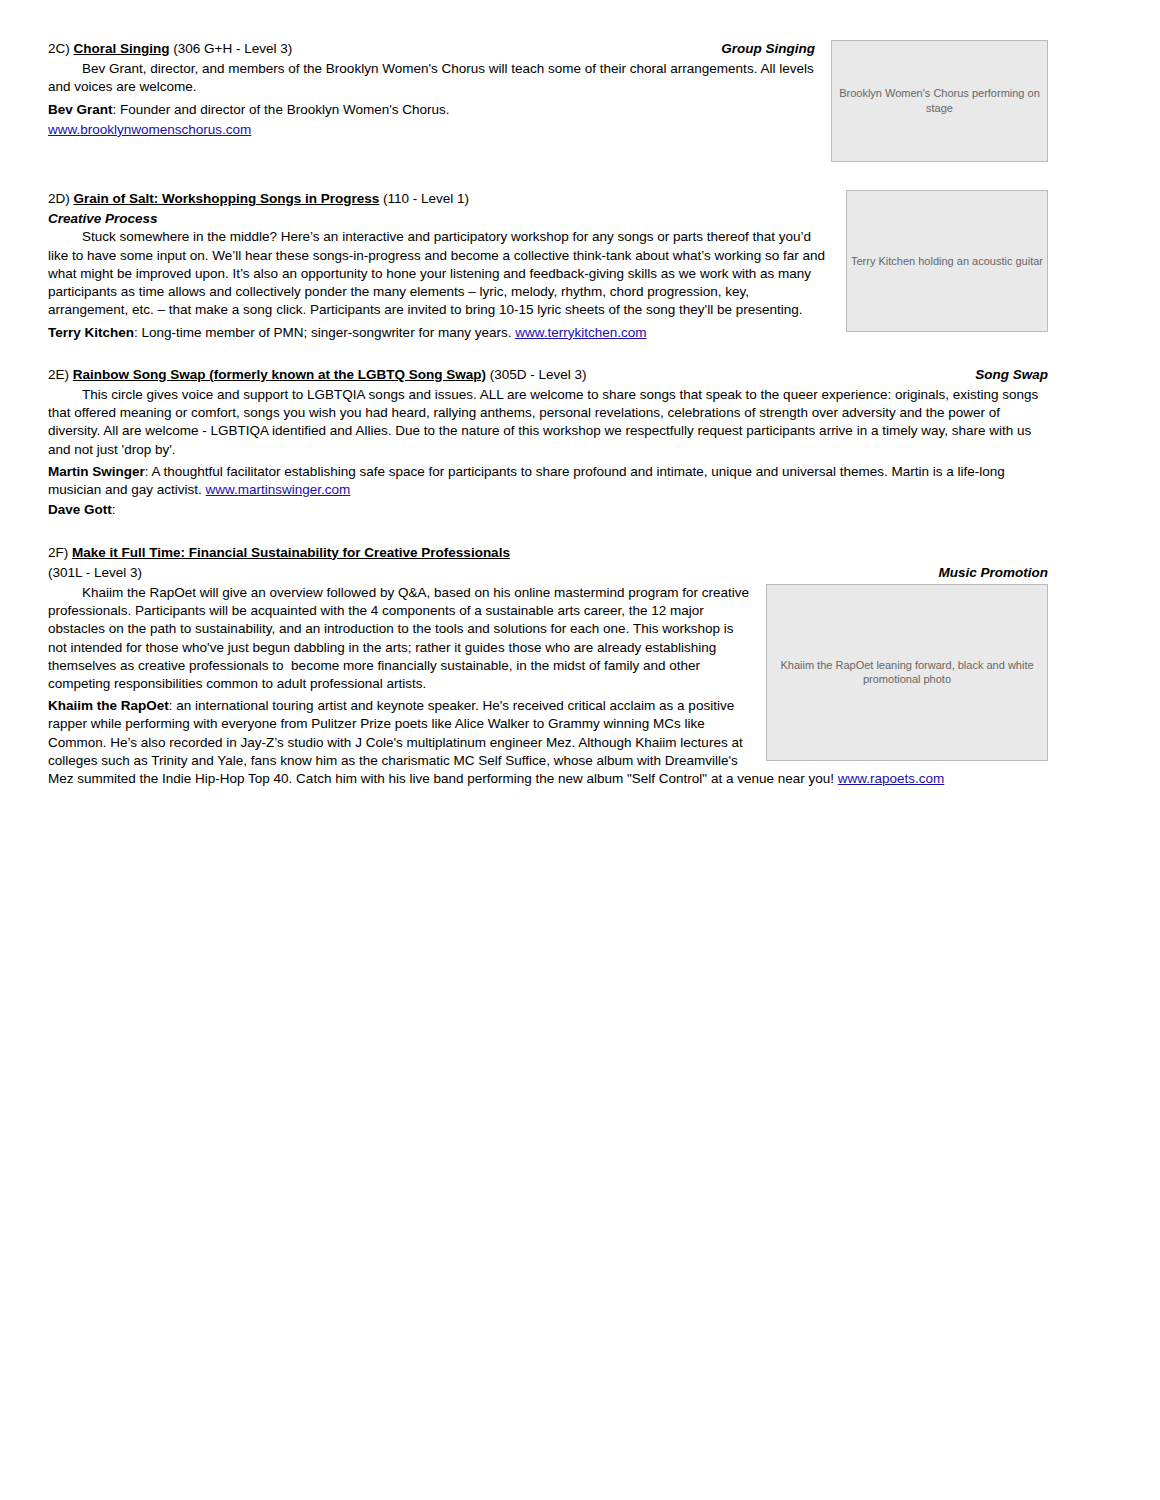Brooklyn Women's Chorus performing on stage
Group Singing 2C) Choral Singing (306 G+H - Level 3)
Bev Grant, director, and members of the Brooklyn Women's Chorus will teach some of their choral arrangements. All levels and voices are welcome.
Bev Grant: Founder and director of the Brooklyn Women's Chorus.
www.brooklynwomenschorus.com
Terry Kitchen holding an acoustic guitar
2D) Grain of Salt: Workshopping Songs in Progress (110 - Level 1)
Creative Process
Stuck somewhere in the middle? Here’s an interactive and participatory workshop for any songs or parts thereof that you’d like to have some input on. We’ll hear these songs-in-progress and become a collective think-tank about what’s working so far and what might be improved upon. It’s also an opportunity to hone your listening and feedback-giving skills as we work with as many participants as time allows and collectively ponder the many elements – lyric, melody, rhythm, chord progression, key, arrangement, etc. – that make a song click. Participants are invited to bring 10-15 lyric sheets of the song they'll be presenting.
Terry Kitchen: Long-time member of PMN; singer-songwriter for many years. www.terrykitchen.com
Song Swap 2E) Rainbow Song Swap (formerly known at the LGBTQ Song Swap) (305D - Level 3)
This circle gives voice and support to LGBTQIA songs and issues. ALL are welcome to share songs that speak to the queer experience: originals, existing songs that offered meaning or comfort, songs you wish you had heard, rallying anthems, personal revelations, celebrations of strength over adversity and the power of diversity. All are welcome - LGBTIQA identified and Allies. Due to the nature of this workshop we respectfully request participants arrive in a timely way, share with us and not just 'drop by'.
Martin Swinger: A thoughtful facilitator establishing safe space for participants to share profound and intimate, unique and universal themes. Martin is a life-long musician and gay activist. www.martinswinger.com
Dave Gott:
2F) Make it Full Time: Financial Sustainability for Creative Professionals
Music Promotion (301L - Level 3)
Khaiim the RapOet leaning forward, black and white promotional photo
Khaiim the RapOet will give an overview followed by Q&A, based on his online mastermind program for creative professionals. Participants will be acquainted with the 4 components of a sustainable arts career, the 12 major obstacles on the path to sustainability, and an introduction to the tools and solutions for each one. This workshop is not intended for those who've just begun dabbling in the arts; rather it guides those who are already establishing themselves as creative professionals to become more financially sustainable, in the midst of family and other competing responsibilities common to adult professional artists.
Khaiim the RapOet: an international touring artist and keynote speaker. He's received critical acclaim as a positive rapper while performing with everyone from Pulitzer Prize poets like Alice Walker to Grammy winning MCs like Common. He’s also recorded in Jay-Z’s studio with J Cole's multiplatinum engineer Mez. Although Khaiim lectures at colleges such as Trinity and Yale, fans know him as the charismatic MC Self Suffice, whose album with Dreamville's Mez summited the Indie Hip-Hop Top 40. Catch him with his live band performing the new album "Self Control" at a venue near you! www.rapoets.com